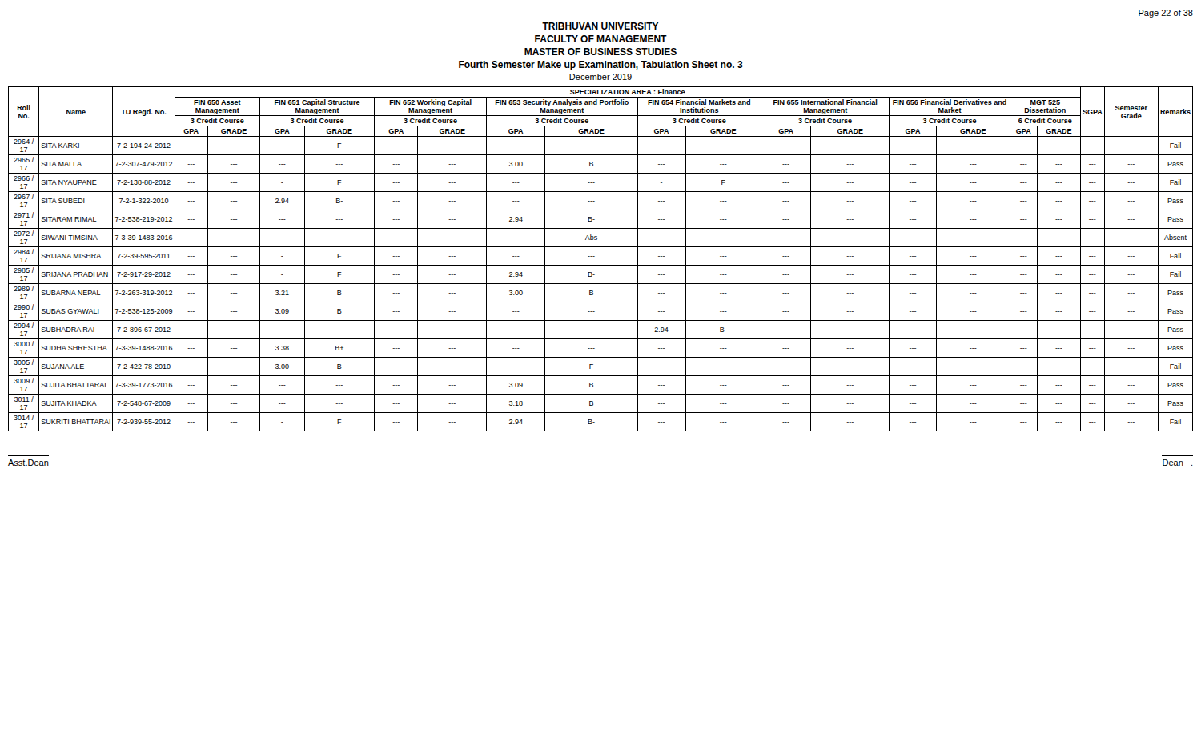Page 22 of 38
TRIBHUVAN UNIVERSITY
FACULTY OF MANAGEMENT
MASTER OF BUSINESS STUDIES
Fourth Semester Make up Examination, Tabulation Sheet no. 3
December 2019
| Roll No. | Name | TU Regd. No. | SPECIALIZATION AREA : Finance | SGPA | Semester Grade | Remarks |
| --- | --- | --- | --- | --- | --- | --- |
| FIN 650 Asset Management | FIN 651 Capital Structure Management | FIN 652 Working Capital Management | FIN 653 Security Analysis and Portfolio Management | FIN 654 Financial Markets and Institutions | FIN 655 International Financial Management | FIN 656 Financial Derivatives and Market | MGT 525 Dissertation |
| 3 Credit Course | 3 Credit Course | 3 Credit Course | 3 Credit Course | 3 Credit Course | 3 Credit Course | 3 Credit Course | 6 Credit Course |
| GPA | GRADE | GPA | GRADE | GPA | GRADE | GPA | GRADE | GPA | GRADE | GPA | GRADE | GPA | GRADE | GPA | GRADE |
| 2964 / 17 | SITA KARKI | 7-2-194-24-2012 | --- | --- | - | F | --- | --- | --- | --- | --- | --- | --- | --- | --- | --- | --- | --- | --- | --- | Fail |
| 2965 / 17 | SITA MALLA | 7-2-307-479-2012 | --- | --- | --- | --- | --- | --- | 3.00 | B | --- | --- | --- | --- | --- | --- | --- | --- | --- | --- | Pass |
| 2966 / 17 | SITA NYAUPANE | 7-2-138-88-2012 | --- | --- | - | F | --- | --- | --- | --- | - | F | --- | --- | --- | --- | --- | --- | --- | --- | Fail |
| 2967 / 17 | SITA SUBEDI | 7-2-1-322-2010 | --- | --- | 2.94 | B- | --- | --- | --- | --- | --- | --- | --- | --- | --- | --- | --- | --- | --- | --- | Pass |
| 2971 / 17 | SITARAM RIMAL | 7-2-538-219-2012 | --- | --- | --- | --- | --- | --- | 2.94 | B- | --- | --- | --- | --- | --- | --- | --- | --- | --- | --- | Pass |
| 2972 / 17 | SIWANI TIMSINA | 7-3-39-1483-2016 | --- | --- | --- | --- | --- | --- | - | Abs | --- | --- | --- | --- | --- | --- | --- | --- | --- | --- | Absent |
| 2984 / 17 | SRIJANA MISHRA | 7-2-39-595-2011 | --- | --- | - | F | --- | --- | --- | --- | --- | --- | --- | --- | --- | --- | --- | --- | --- | --- | Fail |
| 2985 / 17 | SRIJANA PRADHAN | 7-2-917-29-2012 | --- | --- | - | F | --- | --- | 2.94 | B- | --- | --- | --- | --- | --- | --- | --- | --- | --- | --- | Fail |
| 2989 / 17 | SUBARNA NEPAL | 7-2-263-319-2012 | --- | --- | 3.21 | B | --- | --- | 3.00 | B | --- | --- | --- | --- | --- | --- | --- | --- | --- | --- | Pass |
| 2990 / 17 | SUBAS GYAWALI | 7-2-538-125-2009 | --- | --- | 3.09 | B | --- | --- | --- | --- | --- | --- | --- | --- | --- | --- | --- | --- | --- | --- | Pass |
| 2994 / 17 | SUBHADRA RAI | 7-2-896-67-2012 | --- | --- | --- | --- | --- | --- | --- | --- | 2.94 | B- | --- | --- | --- | --- | --- | --- | --- | --- | Pass |
| 3000 / 17 | SUDHA SHRESTHA | 7-3-39-1488-2016 | --- | --- | 3.38 | B+ | --- | --- | --- | --- | --- | --- | --- | --- | --- | --- | --- | --- | --- | --- | Pass |
| 3005 / 17 | SUJANA ALE | 7-2-422-78-2010 | --- | --- | 3.00 | B | --- | --- | - | F | --- | --- | --- | --- | --- | --- | --- | --- | --- | --- | Fail |
| 3009 / 17 | SUJITA BHATTARAI | 7-3-39-1773-2016 | --- | --- | --- | --- | --- | --- | 3.09 | B | --- | --- | --- | --- | --- | --- | --- | --- | --- | --- | Pass |
| 3011 / 17 | SUJITA KHADKA | 7-2-548-67-2009 | --- | --- | --- | --- | --- | --- | 3.18 | B | --- | --- | --- | --- | --- | --- | --- | --- | --- | --- | Pass |
| 3014 / 17 | SUKRITI BHATTARAI | 7-2-939-55-2012 | --- | --- | - | F | --- | --- | 2.94 | B- | --- | --- | --- | --- | --- | --- | --- | --- | --- | --- | Fail |
Asst.Dean Dean .